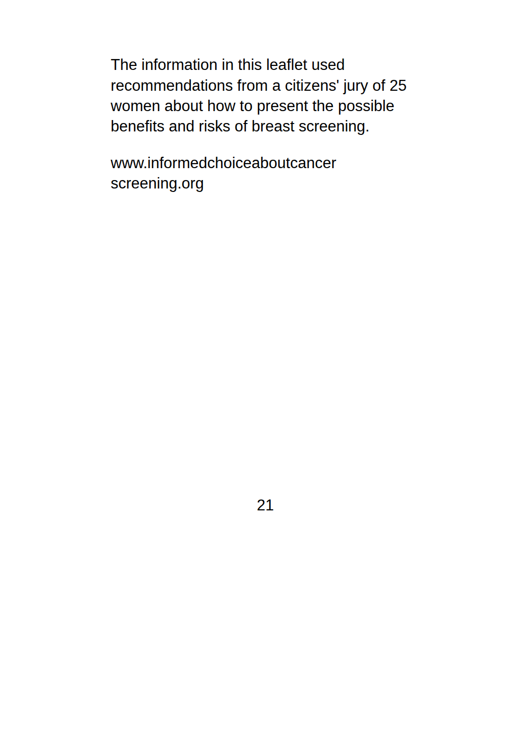The information in this leaflet used recommendations from a citizens' jury of 25 women about how to present the possible benefits and risks of breast screening.
www.informedchoiceaboutcancer screening.org
21